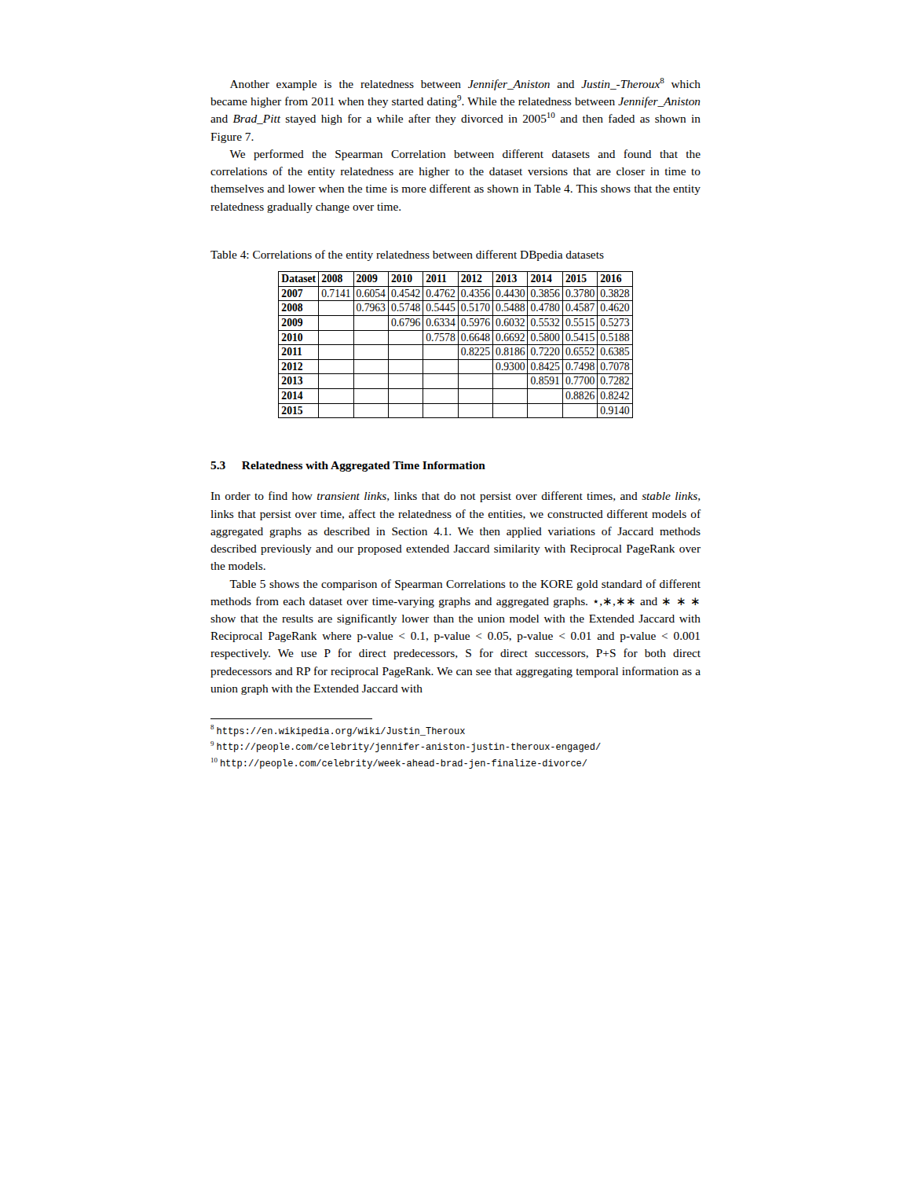Another example is the relatedness between Jennifer_Aniston and Justin_-Theroux8 which became higher from 2011 when they started dating9. While the relatedness between Jennifer_Aniston and Brad_Pitt stayed high for a while after they divorced in 200510 and then faded as shown in Figure 7.
We performed the Spearman Correlation between different datasets and found that the correlations of the entity relatedness are higher to the dataset versions that are closer in time to themselves and lower when the time is more different as shown in Table 4. This shows that the entity relatedness gradually change over time.
Table 4: Correlations of the entity relatedness between different DBpedia datasets
| Dataset | 2008 | 2009 | 2010 | 2011 | 2012 | 2013 | 2014 | 2015 | 2016 |
| --- | --- | --- | --- | --- | --- | --- | --- | --- | --- |
| 2007 | 0.7141 | 0.6054 | 0.4542 | 0.4762 | 0.4356 | 0.4430 | 0.3856 | 0.3780 | 0.3828 |
| 2008 | | 0.7963 | 0.5748 | 0.5445 | 0.5170 | 0.5488 | 0.4780 | 0.4587 | 0.4620 |
| 2009 | | | 0.6796 | 0.6334 | 0.5976 | 0.6032 | 0.5532 | 0.5515 | 0.5273 |
| 2010 | | | | 0.7578 | 0.6648 | 0.6692 | 0.5800 | 0.5415 | 0.5188 |
| 2011 | | | | | 0.8225 | 0.8186 | 0.7220 | 0.6552 | 0.6385 |
| 2012 | | | | | | 0.9300 | 0.8425 | 0.7498 | 0.7078 |
| 2013 | | | | | | | 0.8591 | 0.7700 | 0.7282 |
| 2014 | | | | | | | | 0.8826 | 0.8242 |
| 2015 | | | | | | | | | 0.9140 |
5.3 Relatedness with Aggregated Time Information
In order to find how transient links, links that do not persist over different times, and stable links, links that persist over time, affect the relatedness of the entities, we constructed different models of aggregated graphs as described in Section 4.1. We then applied variations of Jaccard methods described previously and our proposed extended Jaccard similarity with Reciprocal PageRank over the models.
Table 5 shows the comparison of Spearman Correlations to the KORE gold standard of different methods from each dataset over time-varying graphs and aggregated graphs. ⋆,∗,∗∗ and ∗ ∗ ∗ show that the results are significantly lower than the union model with the Extended Jaccard with Reciprocal PageRank where p-value < 0.1, p-value < 0.05, p-value < 0.01 and p-value < 0.001 respectively. We use P for direct predecessors, S for direct successors, P+S for both direct predecessors and RP for reciprocal PageRank. We can see that aggregating temporal information as a union graph with the Extended Jaccard with
8https://en.wikipedia.org/wiki/Justin_Theroux
9http://people.com/celebrity/jennifer-aniston-justin-theroux-engaged/
10http://people.com/celebrity/week-ahead-brad-jen-finalize-divorce/